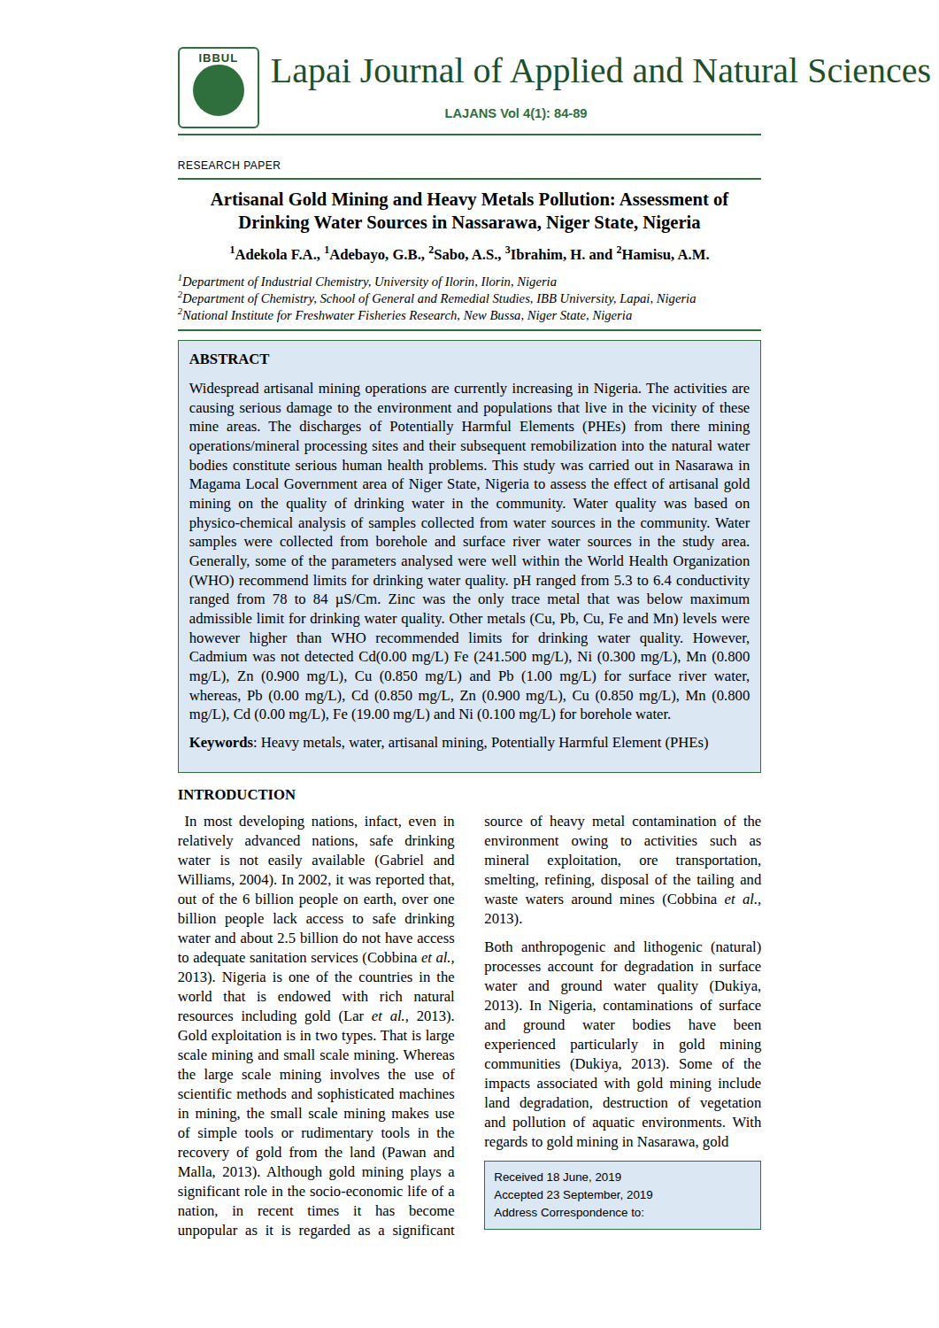IBBUL
Lapai Journal of Applied and Natural Sciences
LAJANS Vol 4(1): 84-89
RESEARCH PAPER
Artisanal Gold Mining and Heavy Metals Pollution: Assessment of Drinking Water Sources in Nassarawa, Niger State, Nigeria
1Adekola F.A., 1Adebayo, G.B., 2Sabo, A.S., 3Ibrahim, H. and 2Hamisu, A.M.
1Department of Industrial Chemistry, University of Ilorin, Ilorin, Nigeria
2Department of Chemistry, School of General and Remedial Studies, IBB University, Lapai, Nigeria
2National Institute for Freshwater Fisheries Research, New Bussa, Niger State, Nigeria
ABSTRACT
Widespread artisanal mining operations are currently increasing in Nigeria. The activities are causing serious damage to the environment and populations that live in the vicinity of these mine areas. The discharges of Potentially Harmful Elements (PHEs) from there mining operations/mineral processing sites and their subsequent remobilization into the natural water bodies constitute serious human health problems. This study was carried out in Nasarawa in Magama Local Government area of Niger State, Nigeria to assess the effect of artisanal gold mining on the quality of drinking water in the community. Water quality was based on physico-chemical analysis of samples collected from water sources in the community. Water samples were collected from borehole and surface river water sources in the study area. Generally, some of the parameters analysed were well within the World Health Organization (WHO) recommend limits for drinking water quality. pH ranged from 5.3 to 6.4 conductivity ranged from 78 to 84 µS/Cm. Zinc was the only trace metal that was below maximum admissible limit for drinking water quality. Other metals (Cu, Pb, Cu, Fe and Mn) levels were however higher than WHO recommended limits for drinking water quality. However, Cadmium was not detected Cd(0.00 mg/L) Fe (241.500 mg/L), Ni (0.300 mg/L), Mn (0.800 mg/L), Zn (0.900 mg/L), Cu (0.850 mg/L) and Pb (1.00 mg/L) for surface river water, whereas, Pb (0.00 mg/L), Cd (0.850 mg/L, Zn (0.900 mg/L), Cu (0.850 mg/L), Mn (0.800 mg/L), Cd (0.00 mg/L), Fe (19.00 mg/L) and Ni (0.100 mg/L) for borehole water.
Keywords: Heavy metals, water, artisanal mining, Potentially Harmful Element (PHEs)
INTRODUCTION
In most developing nations, infact, even in relatively advanced nations, safe drinking water is not easily available (Gabriel and Williams, 2004). In 2002, it was reported that, out of the 6 billion people on earth, over one billion people lack access to safe drinking water and about 2.5 billion do not have access to adequate sanitation services (Cobbina et al., 2013). Nigeria is one of the countries in the world that is endowed with rich natural resources including gold (Lar et al., 2013). Gold exploitation is in two types. That is large scale mining and small scale mining. Whereas the large scale mining involves the use of scientific methods and sophisticated machines in mining, the small scale mining makes use of simple tools or rudimentary tools in the recovery of gold from the land (Pawan and Malla, 2013). Although gold mining plays a significant role in the socio-economic life of a nation, in recent times it has become unpopular as it is regarded as a significant source of heavy metal contamination of the environment owing to activities such as mineral exploitation, ore transportation, smelting, refining, disposal of the tailing and waste waters around mines (Cobbina et al., 2013).
Both anthropogenic and lithogenic (natural) processes account for degradation in surface water and ground water quality (Dukiya, 2013). In Nigeria, contaminations of surface and ground water bodies have been experienced particularly in gold mining communities (Dukiya, 2013). Some of the impacts associated with gold mining include land degradation, destruction of vegetation and pollution of aquatic environments. With regards to gold mining in Nasarawa, gold
Received 18 June, 2019
Accepted 23 September, 2019
Address Correspondence to: